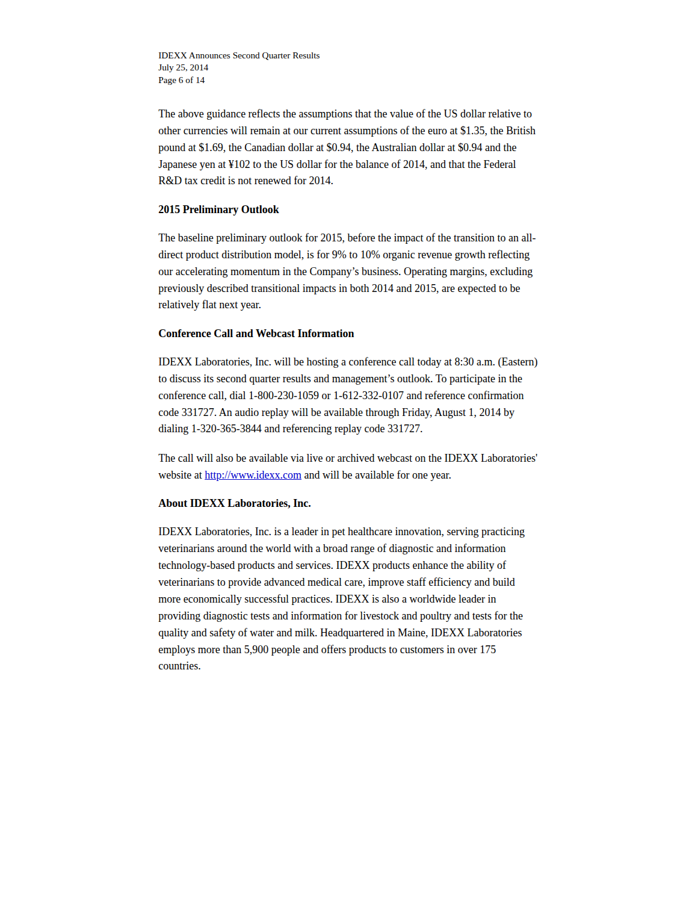IDEXX Announces Second Quarter Results
July 25, 2014
Page 6 of 14
The above guidance reflects the assumptions that the value of the US dollar relative to other currencies will remain at our current assumptions of the euro at $1.35, the British pound at $1.69, the Canadian dollar at $0.94, the Australian dollar at $0.94 and the Japanese yen at ¥102 to the US dollar for the balance of 2014, and that the Federal R&D tax credit is not renewed for 2014.
2015 Preliminary Outlook
The baseline preliminary outlook for 2015, before the impact of the transition to an all-direct product distribution model, is for 9% to 10% organic revenue growth reflecting our accelerating momentum in the Company’s business. Operating margins, excluding previously described transitional impacts in both 2014 and 2015, are expected to be relatively flat next year.
Conference Call and Webcast Information
IDEXX Laboratories, Inc. will be hosting a conference call today at 8:30 a.m. (Eastern) to discuss its second quarter results and management’s outlook. To participate in the conference call, dial 1-800-230-1059 or 1-612-332-0107 and reference confirmation code 331727. An audio replay will be available through Friday, August 1, 2014 by dialing 1-320-365-3844 and referencing replay code 331727.
The call will also be available via live or archived webcast on the IDEXX Laboratories' website at http://www.idexx.com and will be available for one year.
About IDEXX Laboratories, Inc.
IDEXX Laboratories, Inc. is a leader in pet healthcare innovation, serving practicing veterinarians around the world with a broad range of diagnostic and information technology-based products and services. IDEXX products enhance the ability of veterinarians to provide advanced medical care, improve staff efficiency and build more economically successful practices. IDEXX is also a worldwide leader in providing diagnostic tests and information for livestock and poultry and tests for the quality and safety of water and milk. Headquartered in Maine, IDEXX Laboratories employs more than 5,900 people and offers products to customers in over 175 countries.